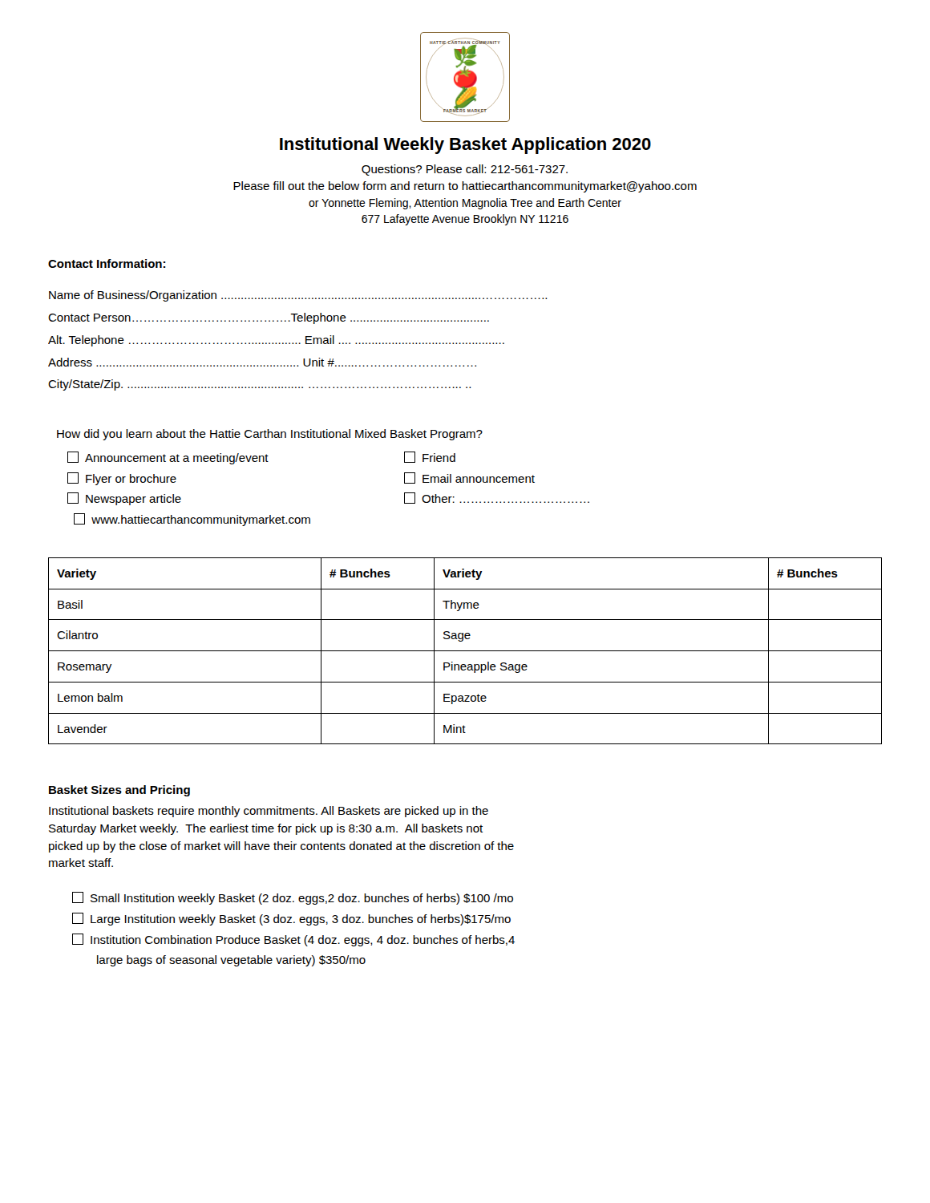HATTIE CARTHAN COMMUNITY
🌿🍅🌽
FARMERS MARKET
Institutional Weekly Basket Application 2020
Questions? Please call: 212-561-7327.
Please fill out the below form and return to hattiecarthancommunitymarket@yahoo.com
or Yonnette Fleming, Attention Magnolia Tree and Earth Center
677 Lafayette Avenue Brooklyn NY 11216
Contact Information:
Name of Business/Organization ..............................................................................……………..
Contact Person………………………………….Telephone ..........................................
Alt. Telephone …………………………................ Email .... .............................................
Address ............................................................. Unit #.......…………………………
City/State/Zip. ..................................................... ………………………………... ..
How did you learn about the Hattie Carthan Institutional Mixed Basket Program?
| Announcement at a meeting/event | Friend |
| Flyer or brochure | Email announcement |
| Newspaper article | Other: …………………………… |
| www.hattiecarthancommunitymarket.com | |
| Variety | # Bunches | Variety | # Bunches |
| --- | --- | --- | --- |
| Basil | | Thyme | |
| Cilantro | | Sage | |
| Rosemary | | Pineapple Sage | |
| Lemon balm | | Epazote | |
| Lavender | | Mint | |
Basket Sizes and Pricing
Institutional baskets require monthly commitments. All Baskets are picked up in the
Saturday Market weekly. The earliest time for pick up is 8:30 a.m. All baskets not
picked up by the close of market will have their contents donated at the discretion of the
market staff.
Small Institution weekly Basket (2 doz. eggs,2 doz. bunches of herbs) $100 /mo
Large Institution weekly Basket (3 doz. eggs, 3 doz. bunches of herbs)$175/mo
Institution Combination Produce Basket (4 doz. eggs, 4 doz. bunches of herbs,4
large bags of seasonal vegetable variety) $350/mo